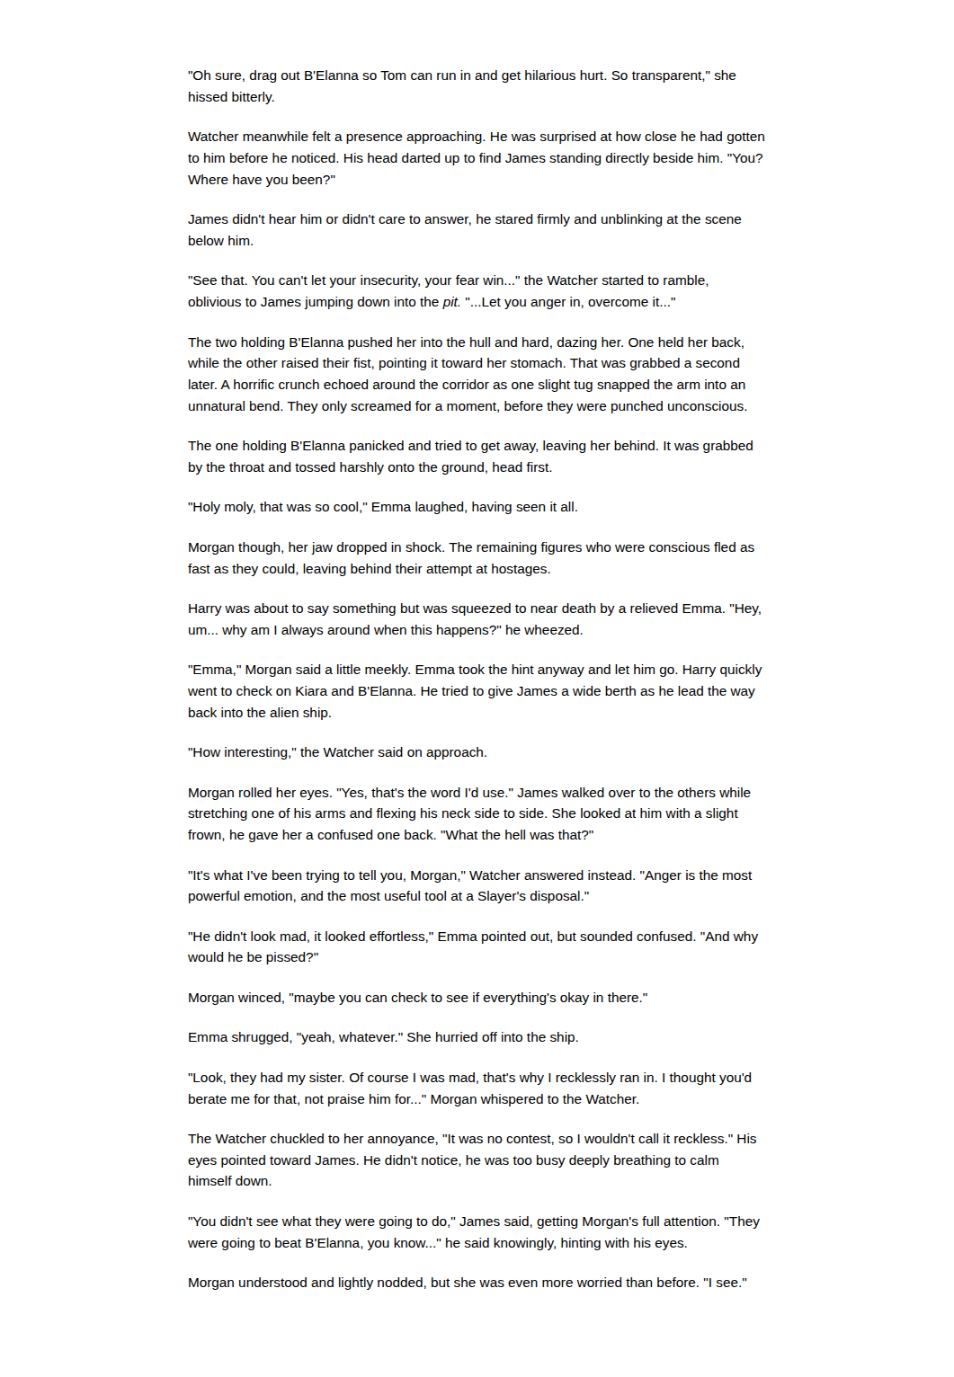"Oh sure, drag out B'Elanna so Tom can run in and get hilarious hurt. So transparent," she hissed bitterly.
Watcher meanwhile felt a presence approaching. He was surprised at how close he had gotten to him before he noticed. His head darted up to find James standing directly beside him. "You? Where have you been?"
James didn't hear him or didn't care to answer, he stared firmly and unblinking at the scene below him.
"See that. You can't let your insecurity, your fear win..." the Watcher started to ramble, oblivious to James jumping down into the pit. "...Let you anger in, overcome it..."
The two holding B'Elanna pushed her into the hull and hard, dazing her. One held her back, while the other raised their fist, pointing it toward her stomach. That was grabbed a second later. A horrific crunch echoed around the corridor as one slight tug snapped the arm into an unnatural bend. They only screamed for a moment, before they were punched unconscious.
The one holding B'Elanna panicked and tried to get away, leaving her behind. It was grabbed by the throat and tossed harshly onto the ground, head first.
"Holy moly, that was so cool," Emma laughed, having seen it all.
Morgan though, her jaw dropped in shock. The remaining figures who were conscious fled as fast as they could, leaving behind their attempt at hostages.
Harry was about to say something but was squeezed to near death by a relieved Emma. "Hey, um... why am I always around when this happens?" he wheezed.
"Emma," Morgan said a little meekly. Emma took the hint anyway and let him go. Harry quickly went to check on Kiara and B'Elanna. He tried to give James a wide berth as he lead the way back into the alien ship.
"How interesting," the Watcher said on approach.
Morgan rolled her eyes. "Yes, that's the word I'd use." James walked over to the others while stretching one of his arms and flexing his neck side to side. She looked at him with a slight frown, he gave her a confused one back. "What the hell was that?"
"It's what I've been trying to tell you, Morgan," Watcher answered instead. "Anger is the most powerful emotion, and the most useful tool at a Slayer's disposal."
"He didn't look mad, it looked effortless," Emma pointed out, but sounded confused. "And why would he be pissed?"
Morgan winced, "maybe you can check to see if everything's okay in there."
Emma shrugged, "yeah, whatever." She hurried off into the ship.
"Look, they had my sister. Of course I was mad, that's why I recklessly ran in. I thought you'd berate me for that, not praise him for..." Morgan whispered to the Watcher.
The Watcher chuckled to her annoyance, "It was no contest, so I wouldn't call it reckless." His eyes pointed toward James. He didn't notice, he was too busy deeply breathing to calm himself down.
"You didn't see what they were going to do," James said, getting Morgan's full attention. "They were going to beat B'Elanna, you know..." he said knowingly, hinting with his eyes.
Morgan understood and lightly nodded, but she was even more worried than before. "I see."